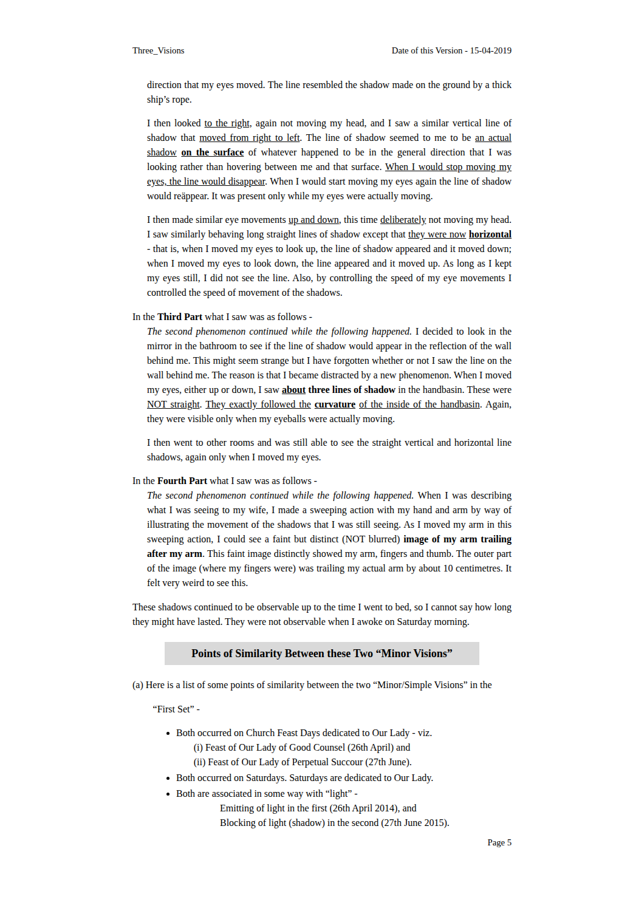Three_Visions
Date of this Version - 15-04-2019
direction that my eyes moved. The line resembled the shadow made on the ground by a thick ship’s rope.
I then looked to the right, again not moving my head, and I saw a similar vertical line of shadow that moved from right to left. The line of shadow seemed to me to be an actual shadow on the surface of whatever happened to be in the general direction that I was looking rather than hovering between me and that surface. When I would stop moving my eyes, the line would disappear. When I would start moving my eyes again the line of shadow would reäppear. It was present only while my eyes were actually moving.
I then made similar eye movements up and down, this time deliberately not moving my head. I saw similarly behaving long straight lines of shadow except that they were now horizontal - that is, when I moved my eyes to look up, the line of shadow appeared and it moved down; when I moved my eyes to look down, the line appeared and it moved up. As long as I kept my eyes still, I did not see the line. Also, by controlling the speed of my eye movements I controlled the speed of movement of the shadows.
In the Third Part what I saw was as follows -
The second phenomenon continued while the following happened. I decided to look in the mirror in the bathroom to see if the line of shadow would appear in the reflection of the wall behind me. This might seem strange but I have forgotten whether or not I saw the line on the wall behind me. The reason is that I became distracted by a new phenomenon. When I moved my eyes, either up or down, I saw about three lines of shadow in the handbasin. These were NOT straight. They exactly followed the curvature of the inside of the handbasin. Again, they were visible only when my eyeballs were actually moving.
I then went to other rooms and was still able to see the straight vertical and horizontal line shadows, again only when I moved my eyes.
In the Fourth Part what I saw was as follows -
The second phenomenon continued while the following happened. When I was describing what I was seeing to my wife, I made a sweeping action with my hand and arm by way of illustrating the movement of the shadows that I was still seeing. As I moved my arm in this sweeping action, I could see a faint but distinct (NOT blurred) image of my arm trailing after my arm. This faint image distinctly showed my arm, fingers and thumb. The outer part of the image (where my fingers were) was trailing my actual arm by about 10 centimetres. It felt very weird to see this.
These shadows continued to be observable up to the time I went to bed, so I cannot say how long they might have lasted. They were not observable when I awoke on Saturday morning.
Points of Similarity Between these Two “Minor Visions”
(a) Here is a list of some points of similarity between the two “Minor/Simple Visions” in the
“First Set” -
Both occurred on Church Feast Days dedicated to Our Lady - viz.
(i) Feast of Our Lady of Good Counsel (26th April) and
(ii) Feast of Our Lady of Perpetual Succour (27th June).
Both occurred on Saturdays. Saturdays are dedicated to Our Lady.
Both are associated in some way with “light” -
Emitting of light in the first (26th April 2014), and
Blocking of light (shadow) in the second (27th June 2015).
Page 5